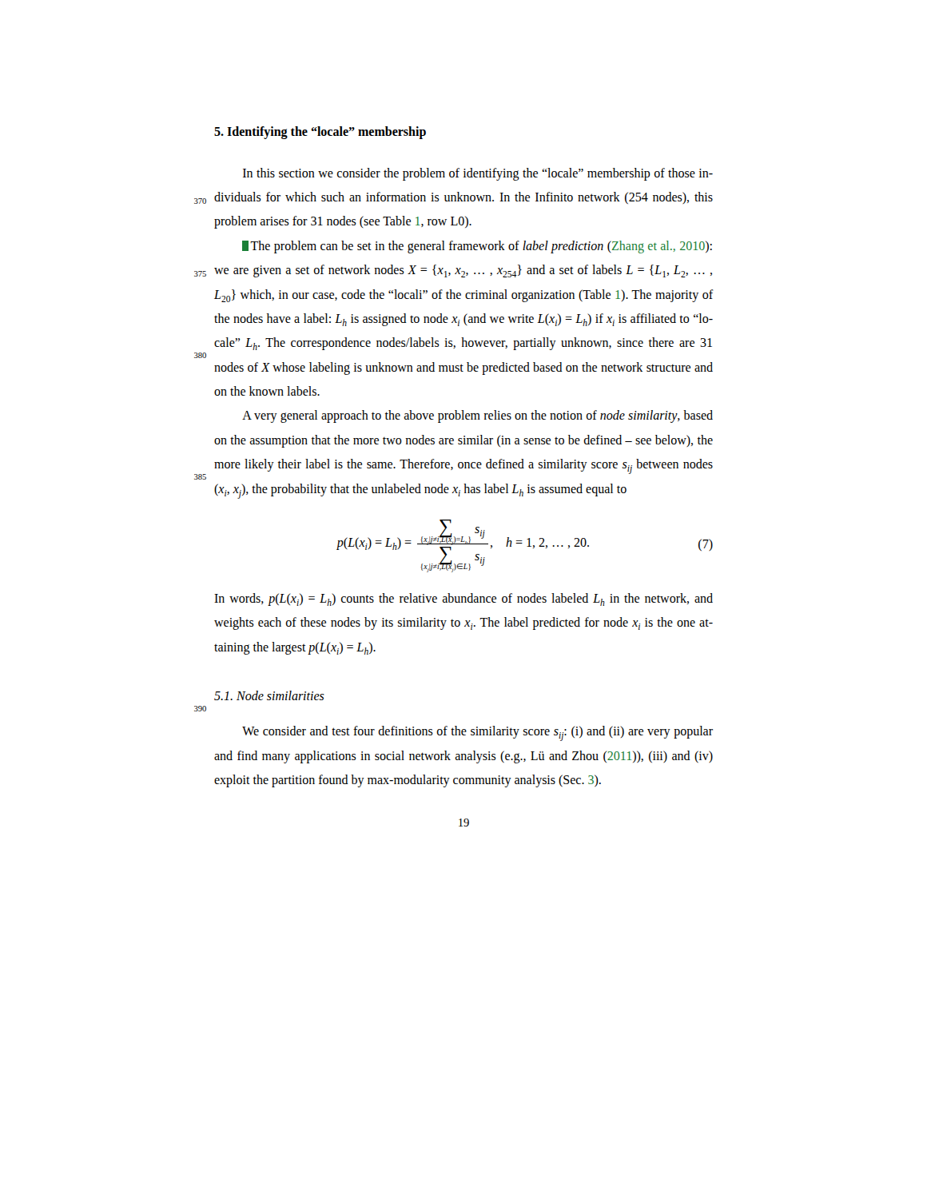5. Identifying the “locale” membership
370
In this section we consider the problem of identifying the “locale” membership of those individuals for which such an information is unknown. In the Infinito network (254 nodes), this problem arises for 31 nodes (see Table 1, row L0).
375
380
The problem can be set in the general framework of label prediction (Zhang et al., 2010): we are given a set of network nodes X = {x1, x2, … , x254} and a set of labels L = {L1, L2, … , L20} which, in our case, code the “locali” of the criminal organization (Table 1). The majority of the nodes have a label: Lh is assigned to node xi (and we write L(xi) = Lh) if xi is affiliated to “locale” Lh. The correspondence nodes/labels is, however, partially unknown, since there are 31 nodes of X whose labeling is unknown and must be predicted based on the network structure and on the known labels.
385
A very general approach to the above problem relies on the notion of node similarity, based on the assumption that the more two nodes are similar (in a sense to be defined – see below), the more likely their label is the same. Therefore, once defined a similarity score sij between nodes (xi, xj), the probability that the unlabeled node xi has label Lh is assumed equal to
p(L(xi) = Lh) = ∑{xj|j≠i,L(xj)=Lh} sij ∑{xj|j≠i,L(xj)∈L} sij , h = 1, 2, … , 20. (7)
In words, p(L(xi) = Lh) counts the relative abundance of nodes labeled Lh in the network, and weights each of these nodes by its similarity to xi. The label predicted for node xi is the one attaining the largest p(L(xi) = Lh).
390
5.1. Node similarities
We consider and test four definitions of the similarity score sij: (i) and (ii) are very popular and find many applications in social network analysis (e.g., Lü and Zhou (2011)), (iii) and (iv) exploit the partition found by max-modularity community analysis (Sec. 3).
19